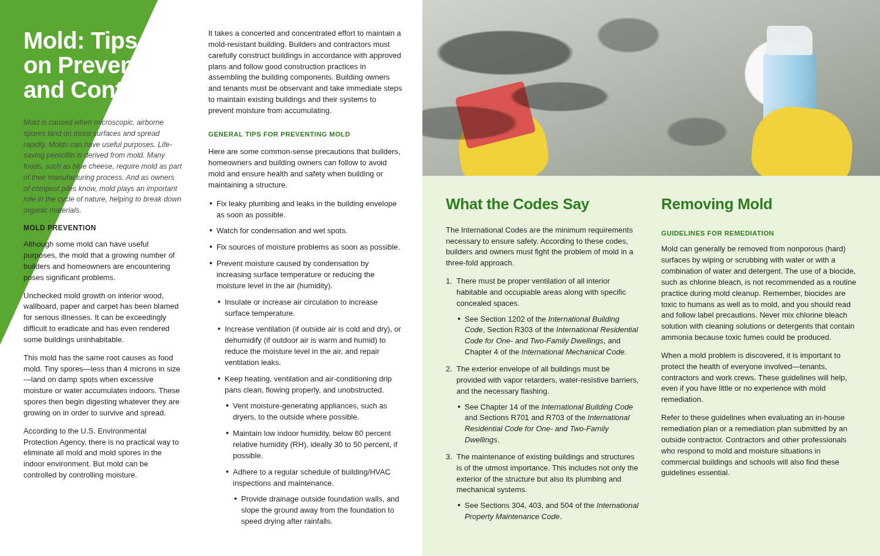Mold: Tips
on Prevention
and Control
Mold is caused when microscopic, airborne spores land on moist surfaces and spread rapidly. Molds can have useful purposes. Life-saving penicillin is derived from mold. Many foods, such as blue cheese, require mold as part of their manufacturing process. And as owners of compost piles know, mold plays an important role in the cycle of nature, helping to break down organic materials.
Mold Prevention
Although some mold can have useful purposes, the mold that a growing number of builders and homeowners are encountering poses significant problems.
Unchecked mold growth on interior wood, wallboard, paper and carpet has been blamed for serious illnesses. It can be exceedingly difficult to eradicate and has even rendered some buildings uninhabitable.
This mold has the same root causes as food mold. Tiny spores—less than 4 microns in size—land on damp spots when excessive moisture or water accumulates indoors. These spores then begin digesting whatever they are growing on in order to survive and spread.
According to the U.S. Environmental Protection Agency, there is no practical way to eliminate all mold and mold spores in the indoor environment. But mold can be controlled by controlling moisture.
It takes a concerted and concentrated effort to maintain a mold-resistant building. Builders and contractors must carefully construct buildings in accordance with approved plans and follow good construction practices in assembling the building components. Building owners and tenants must be observant and take immediate steps to maintain existing buildings and their systems to prevent moisture from accumulating.
General Tips for Preventing Mold
Here are some common-sense precautions that builders, homeowners and building owners can follow to avoid mold and ensure health and safety when building or maintaining a structure.
Fix leaky plumbing and leaks in the building envelope as soon as possible.
Watch for condensation and wet spots.
Fix sources of moisture problems as soon as possible.
Prevent moisture caused by condensation by increasing surface temperature or reducing the moisture level in the air (humidity).
Insulate or increase air circulation to increase surface temperature.
Increase ventilation (if outside air is cold and dry), or dehumidify (if outdoor air is warm and humid) to reduce the moisture level in the air, and repair ventilation leaks.
Keep heating, ventilation and air-conditioning drip pans clean, flowing properly, and unobstructed.
Vent moisture-generating appliances, such as dryers, to the outside where possible.
Maintain low indoor humidity, below 60 percent relative humidity (RH), ideally 30 to 50 percent, if possible.
Adhere to a regular schedule of building/HVAC inspections and maintenance.
Provide drainage outside foundation walls, and slope the ground away from the foundation to speed drying after rainfalls.
What the Codes Say
The International Codes are the minimum requirements necessary to ensure safety. According to these codes, builders and owners must fight the problem of mold in a three-fold approach.
There must be proper ventilation of all interior habitable and occupiable areas along with specific concealed spaces.
See Section 1202 of the International Building Code, Section R303 of the International Residential Code for One- and Two-Family Dwellings, and Chapter 4 of the International Mechanical Code.
The exterior envelope of all buildings must be provided with vapor retarders, water-resistive barriers, and the necessary flashing.
See Chapter 14 of the International Building Code and Sections R701 and R703 of the International Residential Code for One- and Two-Family Dwellings.
The maintenance of existing buildings and structures is of the utmost importance. This includes not only the exterior of the structure but also its plumbing and mechanical systems.
See Sections 304, 403, and 504 of the International Property Maintenance Code.
Removing Mold
Guidelines for Remediation
Mold can generally be removed from nonporous (hard) surfaces by wiping or scrubbing with water or with a combination of water and detergent. The use of a biocide, such as chlorine bleach, is not recommended as a routine practice during mold cleanup. Remember, biocides are toxic to humans as well as to mold, and you should read and follow label precautions. Never mix chlorine bleach solution with cleaning solutions or detergents that contain ammonia because toxic fumes could be produced.
When a mold problem is discovered, it is important to protect the health of everyone involved—tenants, contractors and work crews. These guidelines will help, even if you have little or no experience with mold remediation.
Refer to these guidelines when evaluating an in-house remediation plan or a remediation plan submitted by an outside contractor. Contractors and other professionals who respond to mold and moisture situations in commercial buildings and schools will also find these guidelines essential.